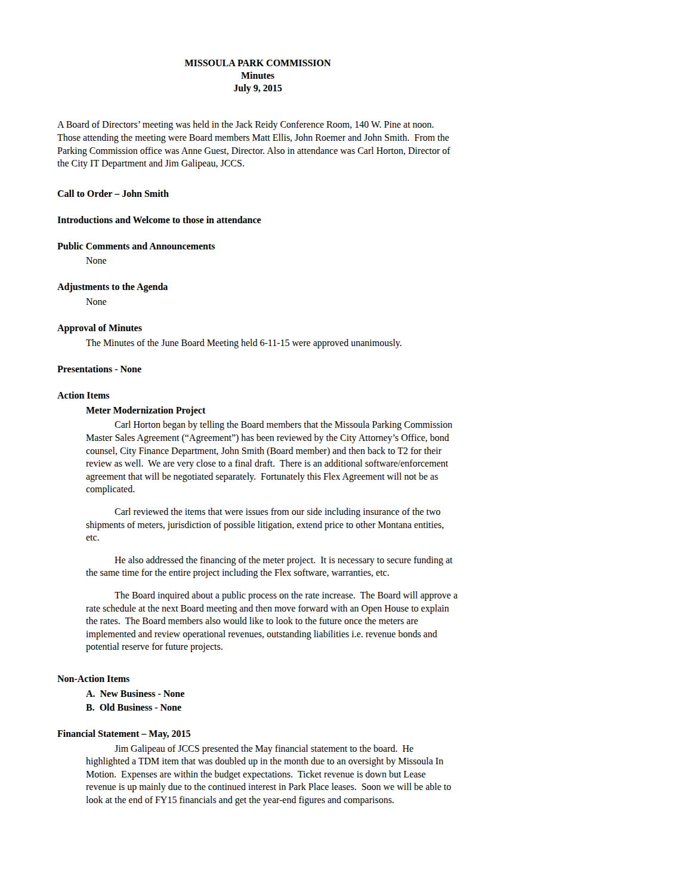MISSOULA PARK COMMISSION
Minutes
July 9, 2015
A Board of Directors’ meeting was held in the Jack Reidy Conference Room, 140 W. Pine at noon. Those attending the meeting were Board members Matt Ellis, John Roemer and John Smith. From the Parking Commission office was Anne Guest, Director. Also in attendance was Carl Horton, Director of the City IT Department and Jim Galipeau, JCCS.
Call to Order – John Smith
Introductions and Welcome to those in attendance
Public Comments and Announcements
None
Adjustments to the Agenda
None
Approval of Minutes
The Minutes of the June Board Meeting held 6-11-15 were approved unanimously.
Presentations - None
Action Items
Meter Modernization Project
Carl Horton began by telling the Board members that the Missoula Parking Commission Master Sales Agreement (“Agreement”) has been reviewed by the City Attorney’s Office, bond counsel, City Finance Department, John Smith (Board member) and then back to T2 for their review as well. We are very close to a final draft. There is an additional software/enforcement agreement that will be negotiated separately. Fortunately this Flex Agreement will not be as complicated.
Carl reviewed the items that were issues from our side including insurance of the two shipments of meters, jurisdiction of possible litigation, extend price to other Montana entities, etc.
He also addressed the financing of the meter project. It is necessary to secure funding at the same time for the entire project including the Flex software, warranties, etc.
The Board inquired about a public process on the rate increase. The Board will approve a rate schedule at the next Board meeting and then move forward with an Open House to explain the rates. The Board members also would like to look to the future once the meters are implemented and review operational revenues, outstanding liabilities i.e. revenue bonds and potential reserve for future projects.
Non-Action Items
A. New Business - None
B. Old Business - None
Financial Statement – May, 2015
Jim Galipeau of JCCS presented the May financial statement to the board. He highlighted a TDM item that was doubled up in the month due to an oversight by Missoula In Motion. Expenses are within the budget expectations. Ticket revenue is down but Lease revenue is up mainly due to the continued interest in Park Place leases. Soon we will be able to look at the end of FY15 financials and get the year-end figures and comparisons.